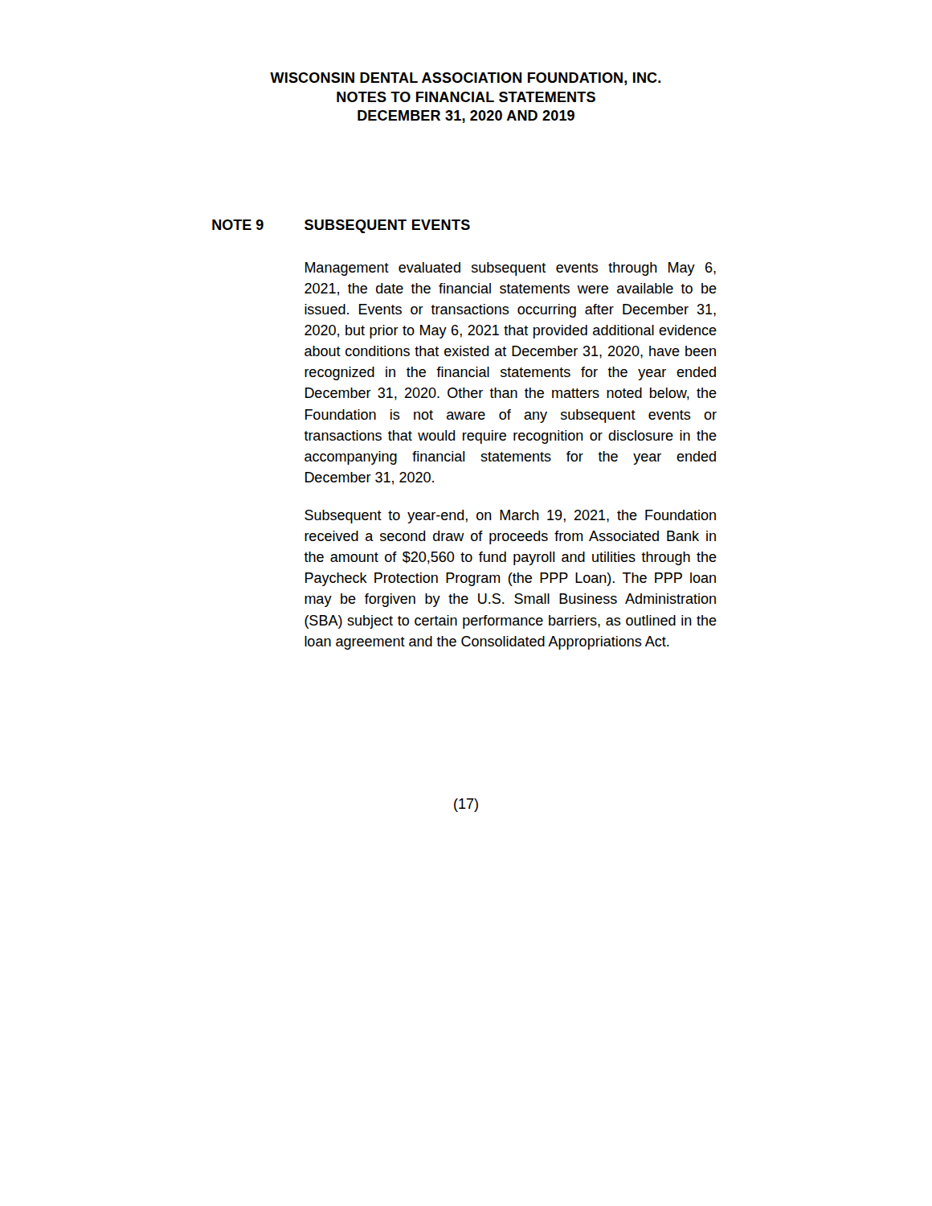WISCONSIN DENTAL ASSOCIATION FOUNDATION, INC.
NOTES TO FINANCIAL STATEMENTS
DECEMBER 31, 2020 AND 2019
NOTE 9
SUBSEQUENT EVENTS
Management evaluated subsequent events through May 6, 2021, the date the financial statements were available to be issued. Events or transactions occurring after December 31, 2020, but prior to May 6, 2021 that provided additional evidence about conditions that existed at December 31, 2020, have been recognized in the financial statements for the year ended December 31, 2020. Other than the matters noted below, the Foundation is not aware of any subsequent events or transactions that would require recognition or disclosure in the accompanying financial statements for the year ended December 31, 2020.
Subsequent to year-end, on March 19, 2021, the Foundation received a second draw of proceeds from Associated Bank in the amount of $20,560 to fund payroll and utilities through the Paycheck Protection Program (the PPP Loan). The PPP loan may be forgiven by the U.S. Small Business Administration (SBA) subject to certain performance barriers, as outlined in the loan agreement and the Consolidated Appropriations Act.
(17)